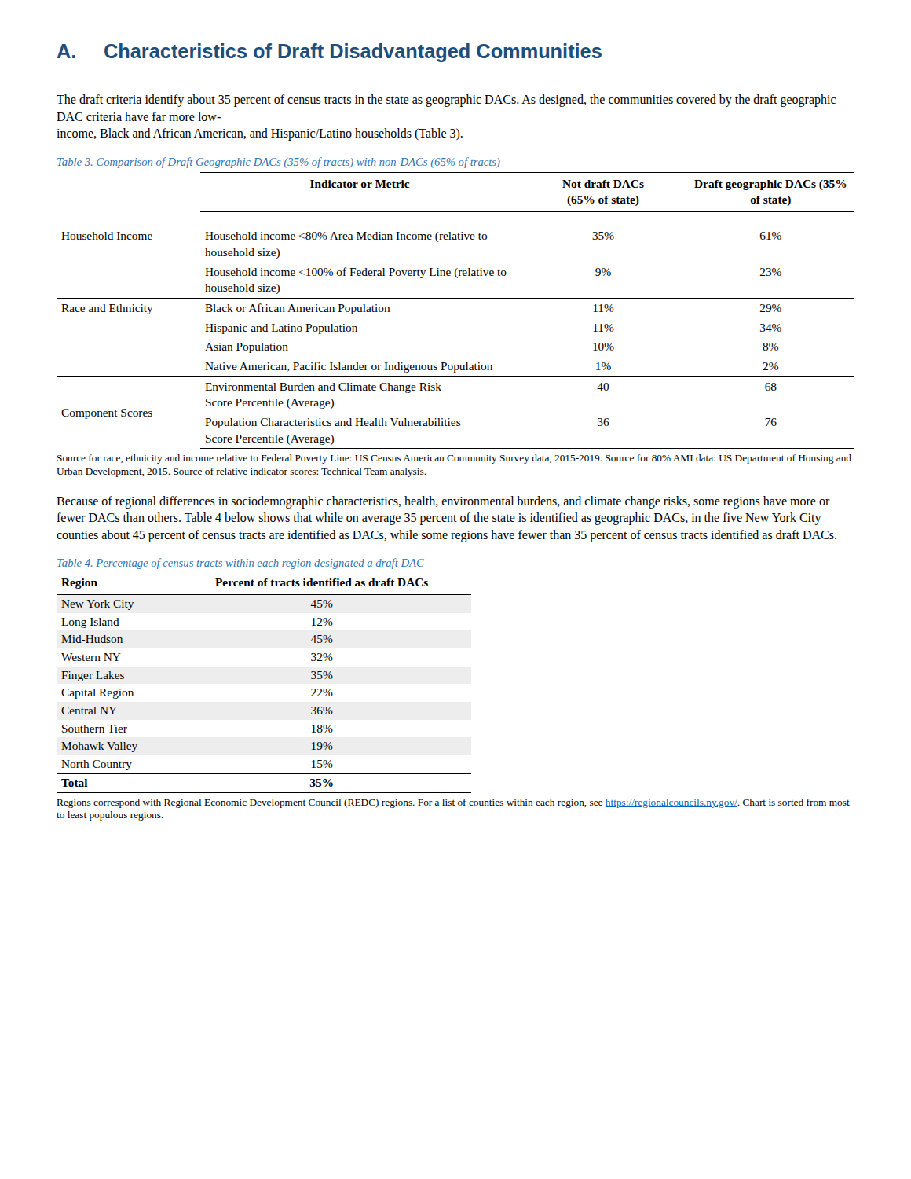A. Characteristics of Draft Disadvantaged Communities
The draft criteria identify about 35 percent of census tracts in the state as geographic DACs. As designed, the communities covered by the draft geographic DAC criteria have far more low-
income, Black and African American, and Hispanic/Latino households (Table 3).
Table 3. Comparison of Draft Geographic DACs (35% of tracts) with non-DACs (65% of tracts)
| | Indicator or Metric | Not draft DACs (65% of state) | Draft geographic DACs (35% of state) |
| --- | --- | --- | --- |
| Household Income | Household income <80% Area Median Income (relative to household size) | 35% | 61% |
| Household income <100% of Federal Poverty Line (relative to household size) | 9% | 23% |
| Race and Ethnicity | Black or African American Population | 11% | 29% |
| Hispanic and Latino Population | 11% | 34% |
| Asian Population | 10% | 8% |
| Native American, Pacific Islander or Indigenous Population | 1% | 2% |
| Component Scores | Environmental Burden and Climate Change Risk Score Percentile (Average) | 40 | 68 |
| Population Characteristics and Health Vulnerabilities Score Percentile (Average) | 36 | 76 |
Source for race, ethnicity and income relative to Federal Poverty Line: US Census American Community Survey data, 2015-2019. Source for 80% AMI data: US Department of Housing and Urban Development, 2015. Source of relative indicator scores: Technical Team analysis.
Because of regional differences in sociodemographic characteristics, health, environmental burdens, and climate change risks, some regions have more or fewer DACs than others. Table 4 below shows that while on average 35 percent of the state is identified as geographic DACs, in the five New York City counties about 45 percent of census tracts are identified as DACs, while some regions have fewer than 35 percent of census tracts identified as draft DACs.
Table 4. Percentage of census tracts within each region designated a draft DAC
| Region | Percent of tracts identified as draft DACs |
| --- | --- |
| New York City | 45% |
| Long Island | 12% |
| Mid-Hudson | 45% |
| Western NY | 32% |
| Finger Lakes | 35% |
| Capital Region | 22% |
| Central NY | 36% |
| Southern Tier | 18% |
| Mohawk Valley | 19% |
| North Country | 15% |
| Total | 35% |
Regions correspond with Regional Economic Development Council (REDC) regions. For a list of counties within each region, see https://regionalcouncils.ny.gov/. Chart is sorted from most to least populous regions.